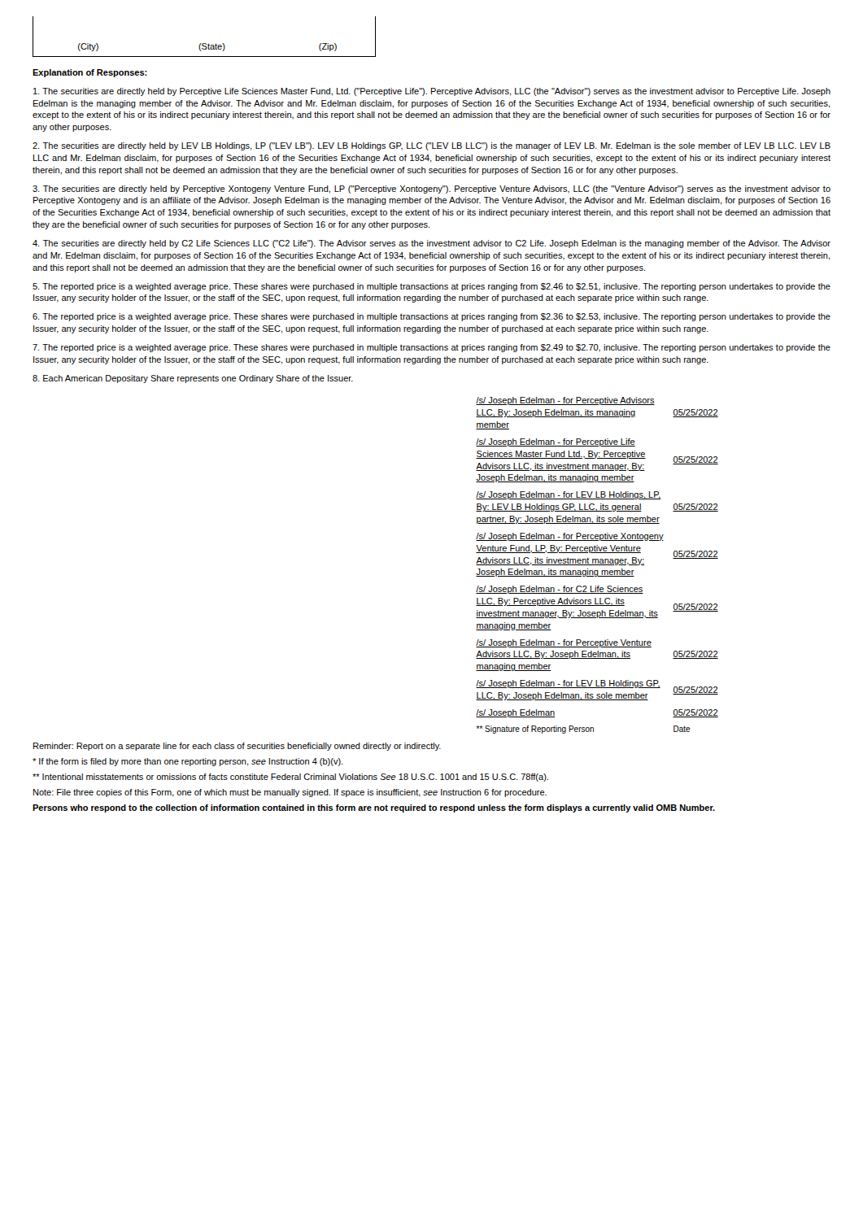| (City) | (State) | (Zip) |
Explanation of Responses:
1. The securities are directly held by Perceptive Life Sciences Master Fund, Ltd. ("Perceptive Life"). Perceptive Advisors, LLC (the "Advisor") serves as the investment advisor to Perceptive Life. Joseph Edelman is the managing member of the Advisor. The Advisor and Mr. Edelman disclaim, for purposes of Section 16 of the Securities Exchange Act of 1934, beneficial ownership of such securities, except to the extent of his or its indirect pecuniary interest therein, and this report shall not be deemed an admission that they are the beneficial owner of such securities for purposes of Section 16 or for any other purposes.
2. The securities are directly held by LEV LB Holdings, LP ("LEV LB"). LEV LB Holdings GP, LLC ("LEV LB LLC") is the manager of LEV LB. Mr. Edelman is the sole member of LEV LB LLC. LEV LB LLC and Mr. Edelman disclaim, for purposes of Section 16 of the Securities Exchange Act of 1934, beneficial ownership of such securities, except to the extent of his or its indirect pecuniary interest therein, and this report shall not be deemed an admission that they are the beneficial owner of such securities for purposes of Section 16 or for any other purposes.
3. The securities are directly held by Perceptive Xontogeny Venture Fund, LP ("Perceptive Xontogeny"). Perceptive Venture Advisors, LLC (the "Venture Advisor") serves as the investment advisor to Perceptive Xontogeny and is an affiliate of the Advisor. Joseph Edelman is the managing member of the Advisor. The Venture Advisor, the Advisor and Mr. Edelman disclaim, for purposes of Section 16 of the Securities Exchange Act of 1934, beneficial ownership of such securities, except to the extent of his or its indirect pecuniary interest therein, and this report shall not be deemed an admission that they are the beneficial owner of such securities for purposes of Section 16 or for any other purposes.
4. The securities are directly held by C2 Life Sciences LLC ("C2 Life"). The Advisor serves as the investment advisor to C2 Life. Joseph Edelman is the managing member of the Advisor. The Advisor and Mr. Edelman disclaim, for purposes of Section 16 of the Securities Exchange Act of 1934, beneficial ownership of such securities, except to the extent of his or its indirect pecuniary interest therein, and this report shall not be deemed an admission that they are the beneficial owner of such securities for purposes of Section 16 or for any other purposes.
5. The reported price is a weighted average price. These shares were purchased in multiple transactions at prices ranging from $2.46 to $2.51, inclusive. The reporting person undertakes to provide the Issuer, any security holder of the Issuer, or the staff of the SEC, upon request, full information regarding the number of purchased at each separate price within such range.
6. The reported price is a weighted average price. These shares were purchased in multiple transactions at prices ranging from $2.36 to $2.53, inclusive. The reporting person undertakes to provide the Issuer, any security holder of the Issuer, or the staff of the SEC, upon request, full information regarding the number of purchased at each separate price within such range.
7. The reported price is a weighted average price. These shares were purchased in multiple transactions at prices ranging from $2.49 to $2.70, inclusive. The reporting person undertakes to provide the Issuer, any security holder of the Issuer, or the staff of the SEC, upon request, full information regarding the number of purchased at each separate price within such range.
8. Each American Depositary Share represents one Ordinary Share of the Issuer.
| /s/ Joseph Edelman - for Perceptive Advisors LLC, By: Joseph Edelman, its managing member | 05/25/2022 |
| /s/ Joseph Edelman - for Perceptive Life Sciences Master Fund Ltd., By: Perceptive Advisors LLC, its investment manager, By: Joseph Edelman, its managing member | 05/25/2022 |
| /s/ Joseph Edelman - for LEV LB Holdings, LP, By: LEV LB Holdings GP, LLC, its general partner, By: Joseph Edelman, its sole member | 05/25/2022 |
| /s/ Joseph Edelman - for Perceptive Xontogeny Venture Fund, LP, By: Perceptive Venture Advisors LLC, its investment manager, By: Joseph Edelman, its managing member | 05/25/2022 |
| /s/ Joseph Edelman - for C2 Life Sciences LLC, By: Perceptive Advisors LLC, its investment manager, By: Joseph Edelman, its managing member | 05/25/2022 |
| /s/ Joseph Edelman - for Perceptive Venture Advisors LLC, By: Joseph Edelman, its managing member | 05/25/2022 |
| /s/ Joseph Edelman - for LEV LB Holdings GP, LLC, By: Joseph Edelman, its sole member | 05/25/2022 |
| /s/ Joseph Edelman | 05/25/2022 |
| ** Signature of Reporting Person | Date |
Reminder: Report on a separate line for each class of securities beneficially owned directly or indirectly.
* If the form is filed by more than one reporting person, see Instruction 4 (b)(v).
** Intentional misstatements or omissions of facts constitute Federal Criminal Violations See 18 U.S.C. 1001 and 15 U.S.C. 78ff(a).
Note: File three copies of this Form, one of which must be manually signed. If space is insufficient, see Instruction 6 for procedure.
Persons who respond to the collection of information contained in this form are not required to respond unless the form displays a currently valid OMB Number.